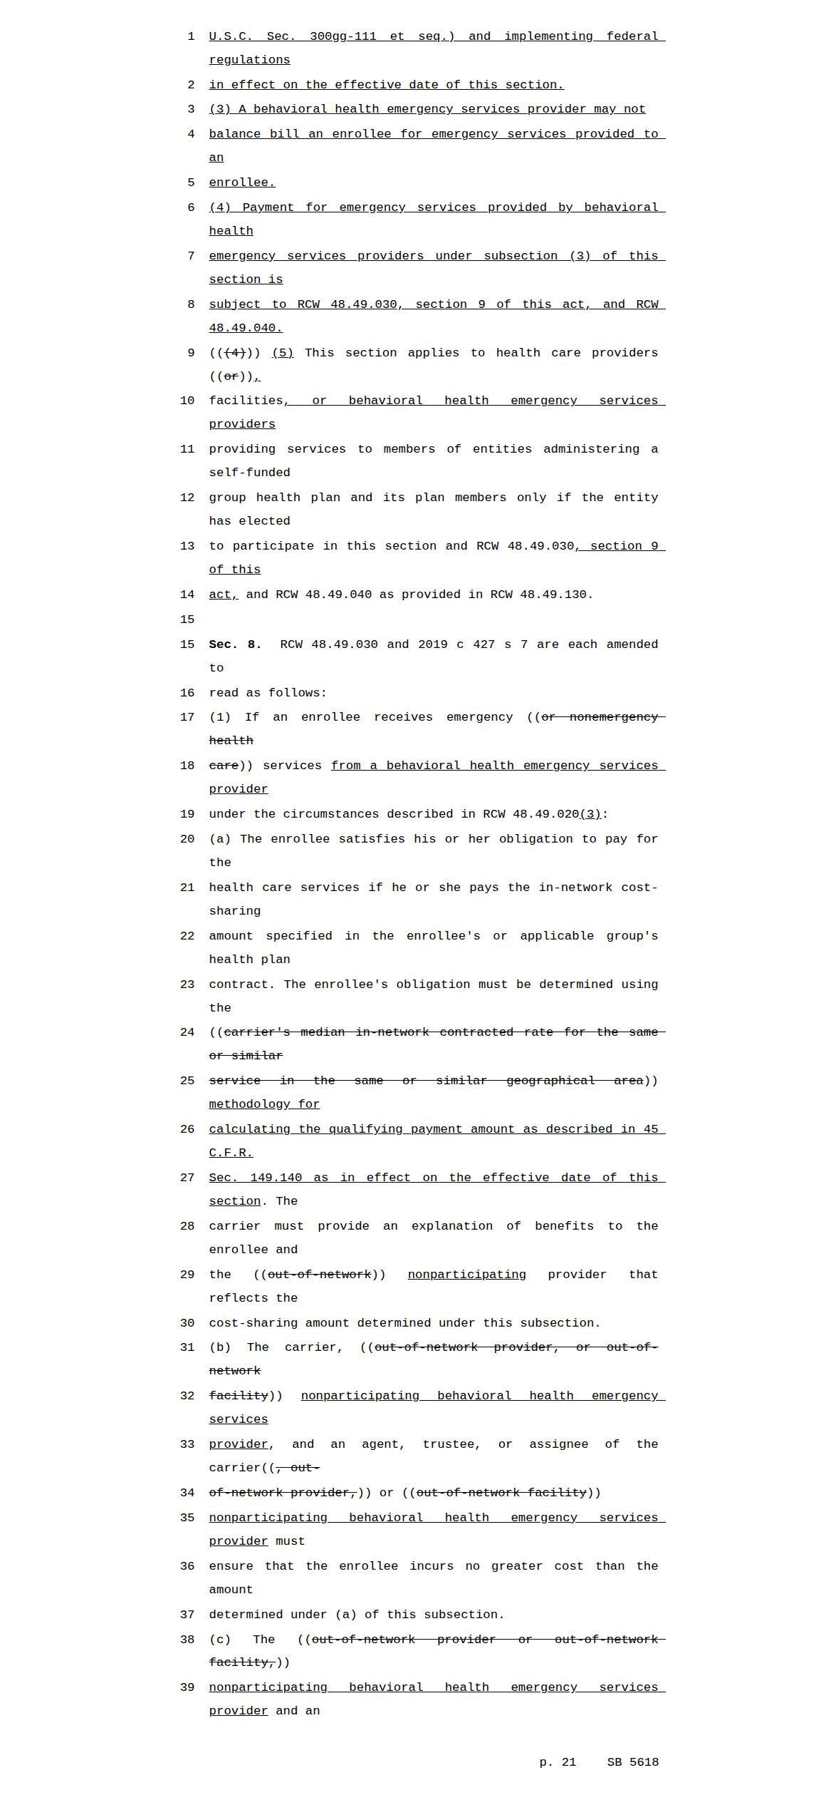| 1 | U.S.C. Sec. 300gg-111 et seq.) and implementing federal regulations |
| 2 | in effect on the effective date of this section. |
| 3 | (3) A behavioral health emergency services provider may not |
| 4 | balance bill an enrollee for emergency services provided to an |
| 5 | enrollee. |
| 6 | (4) Payment for emergency services provided by behavioral health |
| 7 | emergency services providers under subsection (3) of this section is |
| 8 | subject to RCW 48.49.030, section 9 of this act, and RCW 48.49.040. |
| 9 | (( (4) )) (5) This section applies to health care providers (( or )) , |
| 10 | facilities , or behavioral health emergency services providers |
| 11 | providing services to members of entities administering a self-funded |
| 12 | group health plan and its plan members only if the entity has elected |
| 13 | to participate in this section and RCW 48.49.030 , section 9 of this |
| 14 | act, and RCW 48.49.040 as provided in RCW 48.49.130. |
| 15 | |
| 15 | Sec. 8. RCW 48.49.030 and 2019 c 427 s 7 are each amended to |
| 16 | read as follows: |
| 17 | (1) If an enrollee receives emergency (( or nonemergency health |
| 18 | care )) services from a behavioral health emergency services provider |
| 19 | under the circumstances described in RCW 48.49.020 (3) : |
| 20 | (a) The enrollee satisfies his or her obligation to pay for the |
| 21 | health care services if he or she pays the in-network cost-sharing |
| 22 | amount specified in the enrollee's or applicable group's health plan |
| 23 | contract. The enrollee's obligation must be determined using the |
| 24 | (( carrier's median in-network contracted rate for the same or similar |
| 25 | service in the same or similar geographical area )) methodology for |
| 26 | calculating the qualifying payment amount as described in 45 C.F.R. |
| 27 | Sec. 149.140 as in effect on the effective date of this section . The |
| 28 | carrier must provide an explanation of benefits to the enrollee and |
| 29 | the (( out-of-network )) nonparticipating provider that reflects the |
| 30 | cost-sharing amount determined under this subsection. |
| 31 | (b) The carrier, (( out-of-network provider, or out-of-network |
| 32 | facility )) nonparticipating behavioral health emergency services |
| 33 | provider , and an agent, trustee, or assignee of the carrier(( , out- |
| 34 | of-network provider, )) or (( out-of-network facility )) |
| 35 | nonparticipating behavioral health emergency services provider must |
| 36 | ensure that the enrollee incurs no greater cost than the amount |
| 37 | determined under (a) of this subsection. |
| 38 | (c) The (( out-of-network provider or out-of-network facility, )) |
| 39 | nonparticipating behavioral health emergency services provider and an |
p. 21 SB 5618